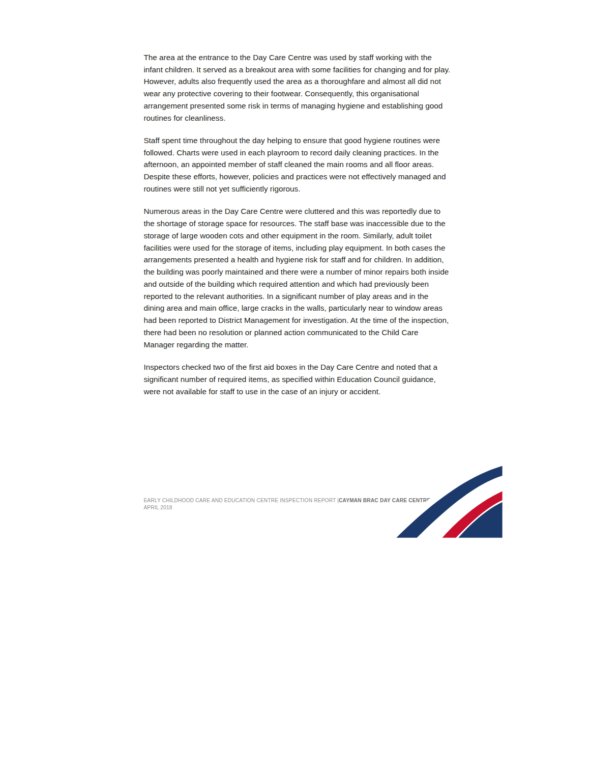The area at the entrance to the Day Care Centre was used by staff working with the infant children. It served as a breakout area with some facilities for changing and for play. However, adults also frequently used the area as a thoroughfare and almost all did not wear any protective covering to their footwear. Consequently, this organisational arrangement presented some risk in terms of managing hygiene and establishing good routines for cleanliness.
Staff spent time throughout the day helping to ensure that good hygiene routines were followed. Charts were used in each playroom to record daily cleaning practices. In the afternoon, an appointed member of staff cleaned the main rooms and all floor areas. Despite these efforts, however, policies and practices were not effectively managed and routines were still not yet sufficiently rigorous.
Numerous areas in the Day Care Centre were cluttered and this was reportedly due to the shortage of storage space for resources. The staff base was inaccessible due to the storage of large wooden cots and other equipment in the room. Similarly, adult toilet facilities were used for the storage of items, including play equipment. In both cases the arrangements presented a health and hygiene risk for staff and for children. In addition, the building was poorly maintained and there were a number of minor repairs both inside and outside of the building which required attention and which had previously been reported to the relevant authorities. In a significant number of play areas and in the dining area and main office, large cracks in the walls, particularly near to window areas had been reported to District Management for investigation. At the time of the inspection, there had been no resolution or planned action communicated to the Child Care Manager regarding the matter.
Inspectors checked two of the first aid boxes in the Day Care Centre and noted that a significant number of required items, as specified within Education Council guidance, were not available for staff to use in the case of an injury or accident.
EARLY CHILDHOOD CARE AND EDUCATION CENTRE INSPECTION REPORT |CAYMAN BRAC DAY CARE CENTRE
APRIL 2018 5